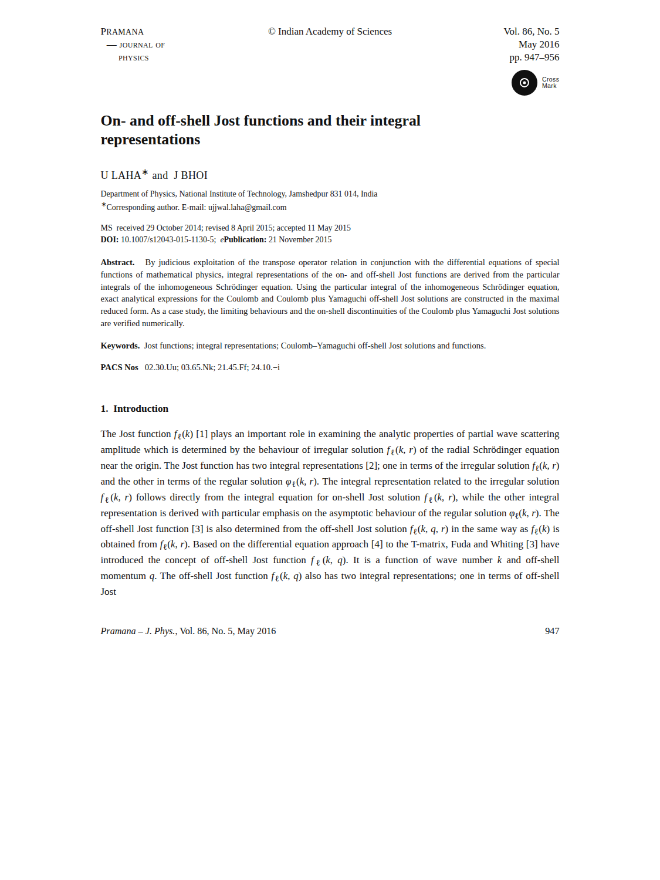PRAMANA — journal of physics
© Indian Academy of Sciences
Vol. 86, No. 5
May 2016
pp. 947–956
Cross
Mark
On- and off-shell Jost functions and their integral
representations
U LAHA∗ and J BHOI
Department of Physics, National Institute of Technology, Jamshedpur 831 014, India
∗Corresponding author. E-mail: ujjwal.laha@gmail.com
MS received 29 October 2014; revised 8 April 2015; accepted 11 May 2015
DOI: 10.1007/s12043-015-1130-5; ePublication: 21 November 2015
Abstract. By judicious exploitation of the transpose operator relation in conjunction with the differential equations of special functions of mathematical physics, integral representations of the on- and off-shell Jost functions are derived from the particular integrals of the inhomogeneous Schrödinger equation. Using the particular integral of the inhomogeneous Schrödinger equation, exact analytical expressions for the Coulomb and Coulomb plus Yamaguchi off-shell Jost solutions are constructed in the maximal reduced form. As a case study, the limiting behaviours and the on-shell discontinuities of the Coulomb plus Yamaguchi Jost solutions are verified numerically.
Keywords. Jost functions; integral representations; Coulomb–Yamaguchi off-shell Jost solutions and functions.
PACS Nos 02.30.Uu; 03.65.Nk; 21.45.Ff; 24.10.−i
1. Introduction
The Jost function fℓ(k) [1] plays an important role in examining the analytic properties of partial wave scattering amplitude which is determined by the behaviour of irregular solution fℓ(k, r) of the radial Schrödinger equation near the origin. The Jost function has two integral representations [2]; one in terms of the irregular solution fℓ(k, r) and the other in terms of the regular solution φℓ(k, r). The integral representation related to the irregular solution fℓ(k, r) follows directly from the integral equation for on-shell Jost solution fℓ(k, r), while the other integral representation is derived with particular emphasis on the asymptotic behaviour of the regular solution φℓ(k, r). The off-shell Jost function [3] is also determined from the off-shell Jost solution fℓ(k, q, r) in the same way as fℓ(k) is obtained from fℓ(k, r). Based on the differential equation approach [4] to the T-matrix, Fuda and Whiting [3] have introduced the concept of off-shell Jost function fℓ(k, q). It is a function of wave number k and off-shell momentum q. The off-shell Jost function fℓ(k, q) also has two integral representations; one in terms of off-shell Jost
Pramana – J. Phys., Vol. 86, No. 5, May 2016
947